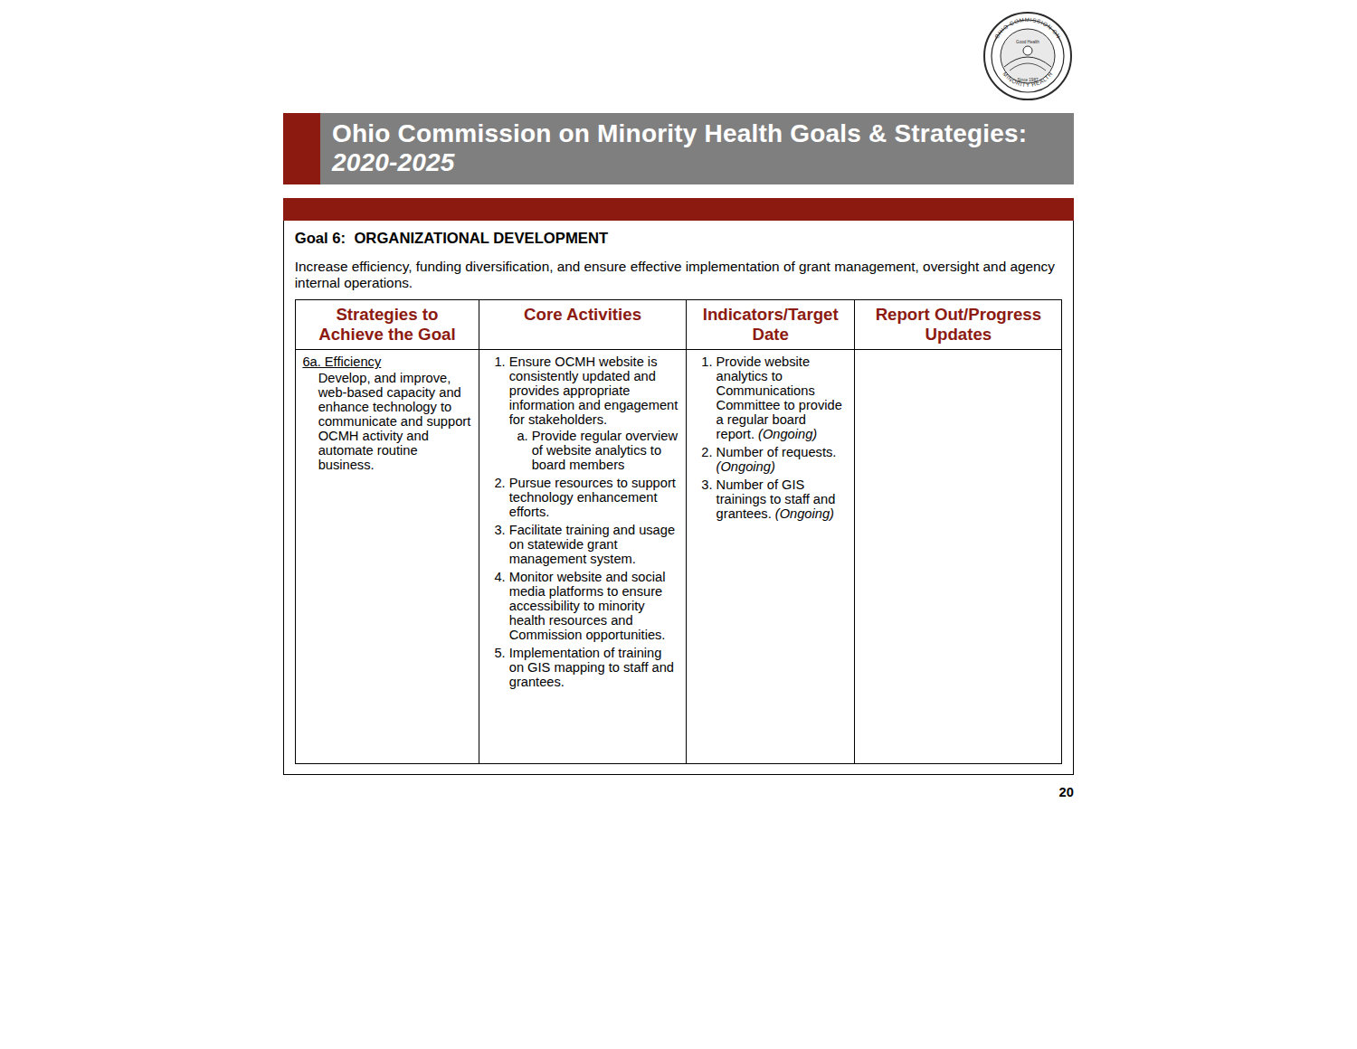OHIO COMMISSION ON MINORITY HEALTH Since 1987 Good Health
Ohio Commission on Minority Health Goals & Strategies: 2020-2025
Goal 6: ORGANIZATIONAL DEVELOPMENT
Increase efficiency, funding diversification, and ensure effective implementation of grant management, oversight and agency internal operations.
| Strategies to Achieve the Goal | Core Activities | Indicators/Target Date | Report Out/Progress Updates |
| --- | --- | --- | --- |
| 6a. Efficiency Develop, and improve, web-based capacity and enhance technology to communicate and support OCMH activity and automate routine business. | Ensure OCMH website is consistently updated and provides appropriate information and engagement for stakeholders. Provide regular overview of website analytics to board members Pursue resources to support technology enhancement efforts. Facilitate training and usage on statewide grant management system. Monitor website and social media platforms to ensure accessibility to minority health resources and Commission opportunities. Implementation of training on GIS mapping to staff and grantees. | Provide website analytics to Communications Committee to provide a regular board report. (Ongoing) Number of requests. (Ongoing) Number of GIS trainings to staff and grantees. (Ongoing) | |
20